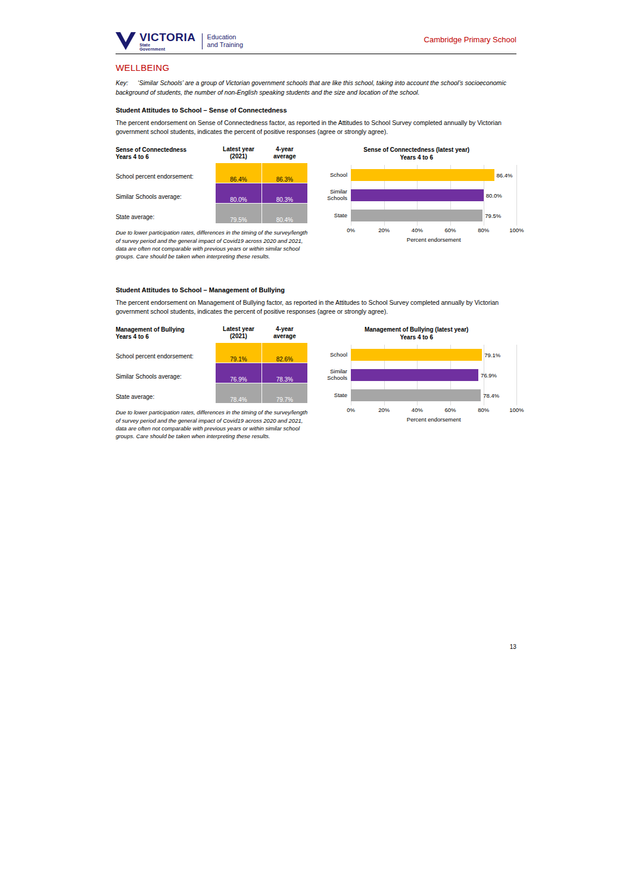VICTORIA
State
Government
Education
and Training
Cambridge Primary School
WELLBEING
Key: ‘Similar Schools’ are a group of Victorian government schools that are like this school, taking into account the school’s socioeconomic background of students, the number of non-English speaking students and the size and location of the school.
Student Attitudes to School – Sense of Connectedness
The percent endorsement on Sense of Connectedness factor, as reported in the Attitudes to School Survey completed annually by Victorian government school students, indicates the percent of positive responses (agree or strongly agree).
| Sense of Connectedness Years 4 to 6 | Latest year (2021) | 4-year average |
| --- | --- | --- |
| School percent endorsement: | 86.4% | 86.3% |
| Similar Schools average: | 80.0% | 80.3% |
| State average: | 79.5% | 80.4% |
Due to lower participation rates, differences in the timing of the survey/length of survey period and the general impact of Covid19 across 2020 and 2021, data are often not comparable with previous years or within similar school groups. Care should be taken when interpreting these results.
Sense of Connectedness (latest year)
Years 4 to 6
School
86.4%
Similar
Schools
80.0%
State
79.5%
0% 20% 40% 60% 80% 100%
Percent endorsement
Student Attitudes to School – Management of Bullying
The percent endorsement on Management of Bullying factor, as reported in the Attitudes to School Survey completed annually by Victorian government school students, indicates the percent of positive responses (agree or strongly agree).
| Management of Bullying Years 4 to 6 | Latest year (2021) | 4-year average |
| --- | --- | --- |
| School percent endorsement: | 79.1% | 82.6% |
| Similar Schools average: | 76.9% | 78.3% |
| State average: | 78.4% | 79.7% |
Due to lower participation rates, differences in the timing of the survey/length of survey period and the general impact of Covid19 across 2020 and 2021, data are often not comparable with previous years or within similar school groups. Care should be taken when interpreting these results.
Management of Bullying (latest year)
Years 4 to 6
School
79.1%
Similar
Schools
76.9%
State
78.4%
0% 20% 40% 60% 80% 100%
Percent endorsement
13